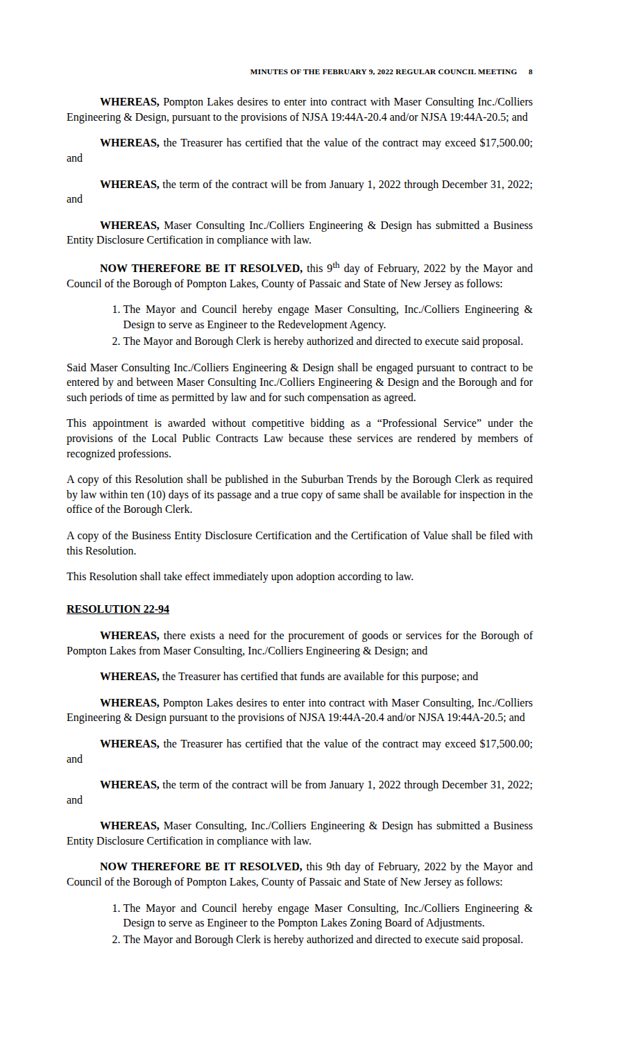MINUTES OF THE FEBRUARY 9, 2022 REGULAR COUNCIL MEETING 8
WHEREAS, Pompton Lakes desires to enter into contract with Maser Consulting Inc./Colliers Engineering & Design, pursuant to the provisions of NJSA 19:44A-20.4 and/or NJSA 19:44A-20.5; and
WHEREAS, the Treasurer has certified that the value of the contract may exceed $17,500.00; and
WHEREAS, the term of the contract will be from January 1, 2022 through December 31, 2022; and
WHEREAS, Maser Consulting Inc./Colliers Engineering & Design has submitted a Business Entity Disclosure Certification in compliance with law.
NOW THEREFORE BE IT RESOLVED, this 9th day of February, 2022 by the Mayor and Council of the Borough of Pompton Lakes, County of Passaic and State of New Jersey as follows:
The Mayor and Council hereby engage Maser Consulting, Inc./Colliers Engineering & Design to serve as Engineer to the Redevelopment Agency.
The Mayor and Borough Clerk is hereby authorized and directed to execute said proposal.
Said Maser Consulting Inc./Colliers Engineering & Design shall be engaged pursuant to contract to be entered by and between Maser Consulting Inc./Colliers Engineering & Design and the Borough and for such periods of time as permitted by law and for such compensation as agreed.
This appointment is awarded without competitive bidding as a “Professional Service” under the provisions of the Local Public Contracts Law because these services are rendered by members of recognized professions.
A copy of this Resolution shall be published in the Suburban Trends by the Borough Clerk as required by law within ten (10) days of its passage and a true copy of same shall be available for inspection in the office of the Borough Clerk.
A copy of the Business Entity Disclosure Certification and the Certification of Value shall be filed with this Resolution.
This Resolution shall take effect immediately upon adoption according to law.
RESOLUTION 22-94
WHEREAS, there exists a need for the procurement of goods or services for the Borough of Pompton Lakes from Maser Consulting, Inc./Colliers Engineering & Design; and
WHEREAS, the Treasurer has certified that funds are available for this purpose; and
WHEREAS, Pompton Lakes desires to enter into contract with Maser Consulting, Inc./Colliers Engineering & Design pursuant to the provisions of NJSA 19:44A-20.4 and/or NJSA 19:44A-20.5; and
WHEREAS, the Treasurer has certified that the value of the contract may exceed $17,500.00; and
WHEREAS, the term of the contract will be from January 1, 2022 through December 31, 2022; and
WHEREAS, Maser Consulting, Inc./Colliers Engineering & Design has submitted a Business Entity Disclosure Certification in compliance with law.
NOW THEREFORE BE IT RESOLVED, this 9th day of February, 2022 by the Mayor and Council of the Borough of Pompton Lakes, County of Passaic and State of New Jersey as follows:
The Mayor and Council hereby engage Maser Consulting, Inc./Colliers Engineering & Design to serve as Engineer to the Pompton Lakes Zoning Board of Adjustments.
The Mayor and Borough Clerk is hereby authorized and directed to execute said proposal.